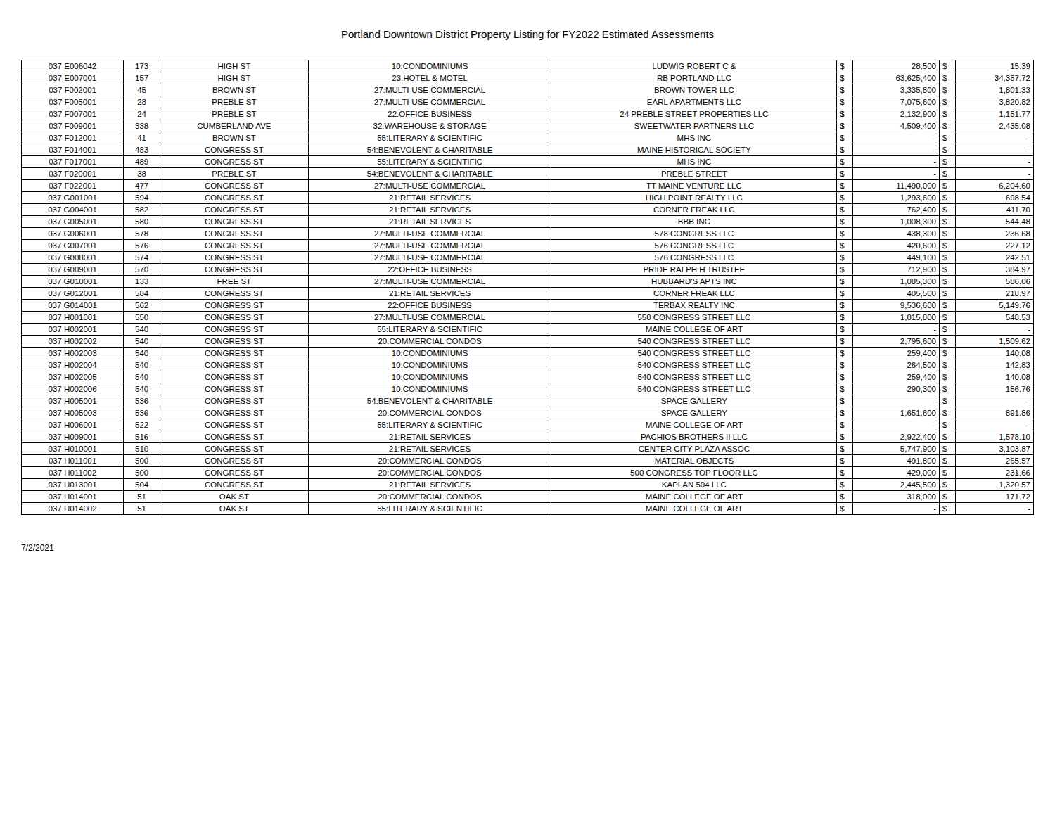Portland Downtown District Property Listing for FY2022 Estimated Assessments
| 037 E006042 | 173 | HIGH ST | 10:CONDOMINIUMS | LUDWIG ROBERT C & | $ | 28,500 | $ | 15.39 |
| 037 E007001 | 157 | HIGH ST | 23:HOTEL & MOTEL | RB PORTLAND LLC | $ | 63,625,400 | $ | 34,357.72 |
| 037 F002001 | 45 | BROWN ST | 27:MULTI-USE COMMERCIAL | BROWN TOWER LLC | $ | 3,335,800 | $ | 1,801.33 |
| 037 F005001 | 28 | PREBLE ST | 27:MULTI-USE COMMERCIAL | EARL APARTMENTS LLC | $ | 7,075,600 | $ | 3,820.82 |
| 037 F007001 | 24 | PREBLE ST | 22:OFFICE BUSINESS | 24 PREBLE STREET PROPERTIES LLC | $ | 2,132,900 | $ | 1,151.77 |
| 037 F009001 | 338 | CUMBERLAND AVE | 32:WAREHOUSE & STORAGE | SWEETWATER PARTNERS LLC | $ | 4,509,400 | $ | 2,435.08 |
| 037 F012001 | 41 | BROWN ST | 55:LITERARY & SCIENTIFIC | MHS INC | $ | - | $ | - |
| 037 F014001 | 483 | CONGRESS ST | 54:BENEVOLENT & CHARITABLE | MAINE HISTORICAL SOCIETY | $ | - | $ | - |
| 037 F017001 | 489 | CONGRESS ST | 55:LITERARY & SCIENTIFIC | MHS INC | $ | - | $ | - |
| 037 F020001 | 38 | PREBLE ST | 54:BENEVOLENT & CHARITABLE | PREBLE STREET | $ | - | $ | - |
| 037 F022001 | 477 | CONGRESS ST | 27:MULTI-USE COMMERCIAL | TT MAINE VENTURE LLC | $ | 11,490,000 | $ | 6,204.60 |
| 037 G001001 | 594 | CONGRESS ST | 21:RETAIL SERVICES | HIGH POINT REALTY LLC | $ | 1,293,600 | $ | 698.54 |
| 037 G004001 | 582 | CONGRESS ST | 21:RETAIL SERVICES | CORNER FREAK LLC | $ | 762,400 | $ | 411.70 |
| 037 G005001 | 580 | CONGRESS ST | 21:RETAIL SERVICES | BBB INC | $ | 1,008,300 | $ | 544.48 |
| 037 G006001 | 578 | CONGRESS ST | 27:MULTI-USE COMMERCIAL | 578 CONGRESS LLC | $ | 438,300 | $ | 236.68 |
| 037 G007001 | 576 | CONGRESS ST | 27:MULTI-USE COMMERCIAL | 576 CONGRESS LLC | $ | 420,600 | $ | 227.12 |
| 037 G008001 | 574 | CONGRESS ST | 27:MULTI-USE COMMERCIAL | 576 CONGRESS LLC | $ | 449,100 | $ | 242.51 |
| 037 G009001 | 570 | CONGRESS ST | 22:OFFICE BUSINESS | PRIDE RALPH H TRUSTEE | $ | 712,900 | $ | 384.97 |
| 037 G010001 | 133 | FREE ST | 27:MULTI-USE COMMERCIAL | HUBBARD'S APTS INC | $ | 1,085,300 | $ | 586.06 |
| 037 G012001 | 584 | CONGRESS ST | 21:RETAIL SERVICES | CORNER FREAK LLC | $ | 405,500 | $ | 218.97 |
| 037 G014001 | 562 | CONGRESS ST | 22:OFFICE BUSINESS | TERBAX REALTY INC | $ | 9,536,600 | $ | 5,149.76 |
| 037 H001001 | 550 | CONGRESS ST | 27:MULTI-USE COMMERCIAL | 550 CONGRESS STREET LLC | $ | 1,015,800 | $ | 548.53 |
| 037 H002001 | 540 | CONGRESS ST | 55:LITERARY & SCIENTIFIC | MAINE COLLEGE OF ART | $ | - | $ | - |
| 037 H002002 | 540 | CONGRESS ST | 20:COMMERCIAL CONDOS | 540 CONGRESS STREET LLC | $ | 2,795,600 | $ | 1,509.62 |
| 037 H002003 | 540 | CONGRESS ST | 10:CONDOMINIUMS | 540 CONGRESS STREET LLC | $ | 259,400 | $ | 140.08 |
| 037 H002004 | 540 | CONGRESS ST | 10:CONDOMINIUMS | 540 CONGRESS STREET LLC | $ | 264,500 | $ | 142.83 |
| 037 H002005 | 540 | CONGRESS ST | 10:CONDOMINIUMS | 540 CONGRESS STREET LLC | $ | 259,400 | $ | 140.08 |
| 037 H002006 | 540 | CONGRESS ST | 10:CONDOMINIUMS | 540 CONGRESS STREET LLC | $ | 290,300 | $ | 156.76 |
| 037 H005001 | 536 | CONGRESS ST | 54:BENEVOLENT & CHARITABLE | SPACE GALLERY | $ | - | $ | - |
| 037 H005003 | 536 | CONGRESS ST | 20:COMMERCIAL CONDOS | SPACE GALLERY | $ | 1,651,600 | $ | 891.86 |
| 037 H006001 | 522 | CONGRESS ST | 55:LITERARY & SCIENTIFIC | MAINE COLLEGE OF ART | $ | - | $ | - |
| 037 H009001 | 516 | CONGRESS ST | 21:RETAIL SERVICES | PACHIOS BROTHERS II LLC | $ | 2,922,400 | $ | 1,578.10 |
| 037 H010001 | 510 | CONGRESS ST | 21:RETAIL SERVICES | CENTER CITY PLAZA ASSOC | $ | 5,747,900 | $ | 3,103.87 |
| 037 H011001 | 500 | CONGRESS ST | 20:COMMERCIAL CONDOS | MATERIAL OBJECTS | $ | 491,800 | $ | 265.57 |
| 037 H011002 | 500 | CONGRESS ST | 20:COMMERCIAL CONDOS | 500 CONGRESS TOP FLOOR LLC | $ | 429,000 | $ | 231.66 |
| 037 H013001 | 504 | CONGRESS ST | 21:RETAIL SERVICES | KAPLAN 504 LLC | $ | 2,445,500 | $ | 1,320.57 |
| 037 H014001 | 51 | OAK ST | 20:COMMERCIAL CONDOS | MAINE COLLEGE OF ART | $ | 318,000 | $ | 171.72 |
| 037 H014002 | 51 | OAK ST | 55:LITERARY & SCIENTIFIC | MAINE COLLEGE OF ART | $ | - | $ | - |
7/2/2021